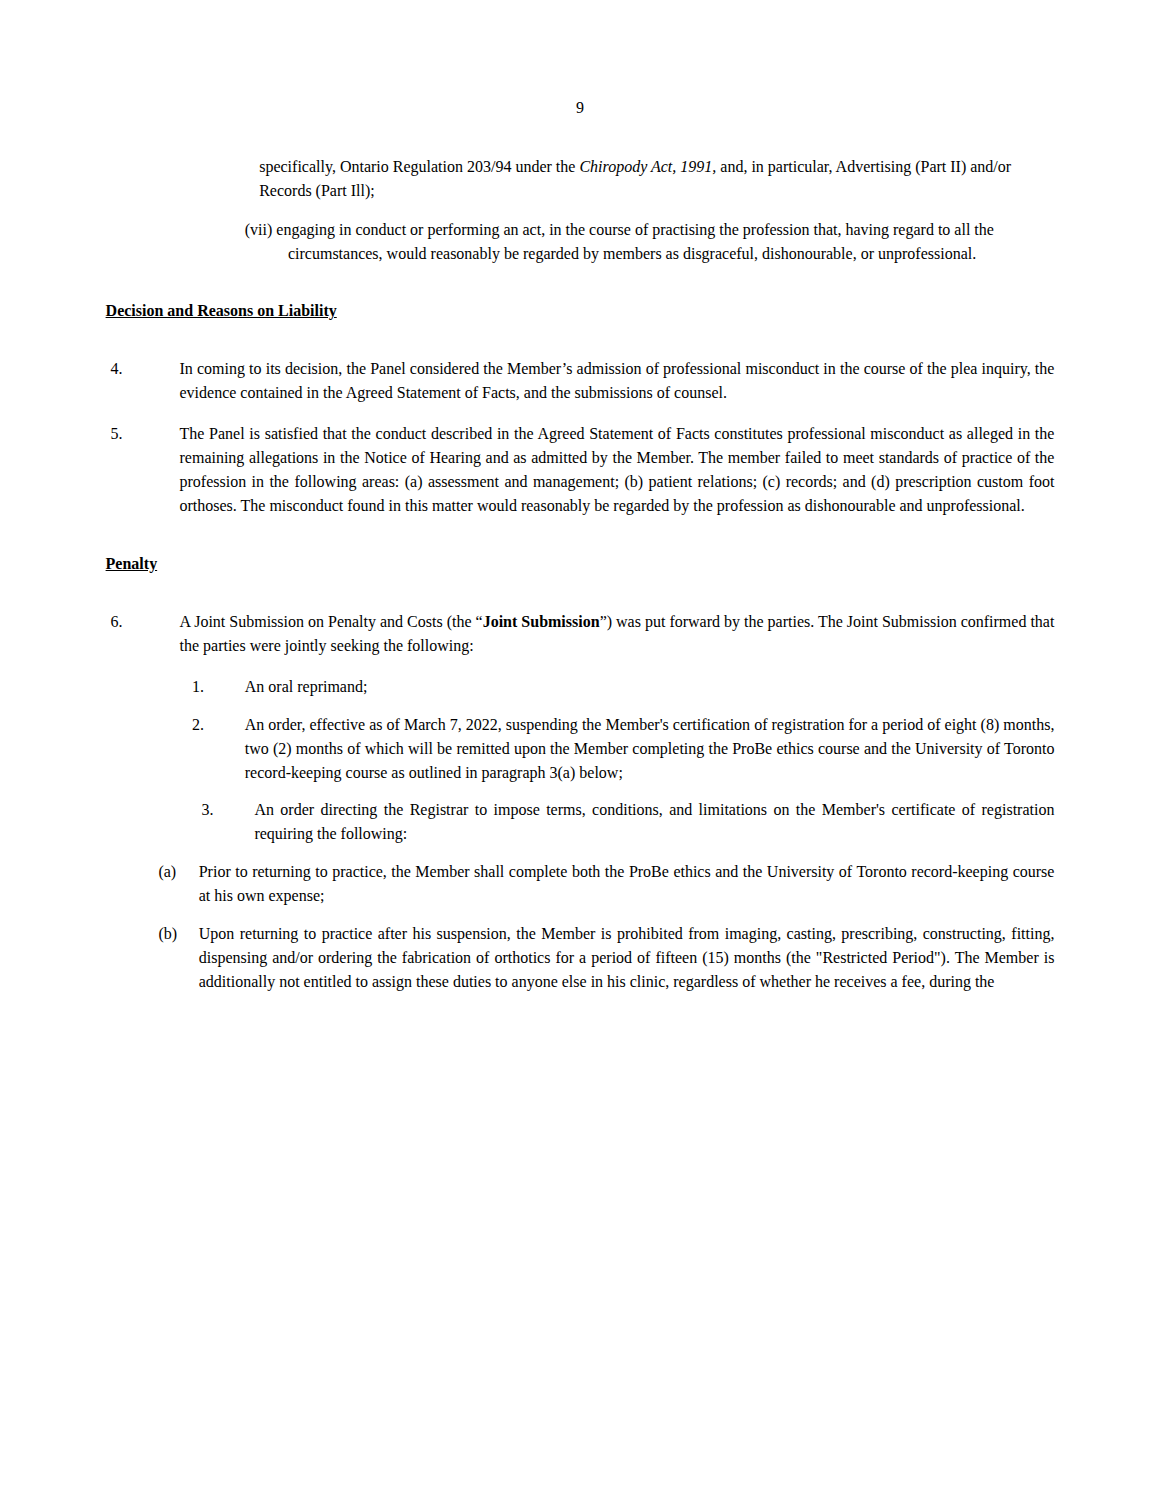9
specifically, Ontario Regulation 203/94 under the Chiropody Act, 1991, and, in particular, Advertising (Part II) and/or Records (Part Ill);
(vii) engaging in conduct or performing an act, in the course of practising the profession that, having regard to all the circumstances, would reasonably be regarded by members as disgraceful, dishonourable, or unprofessional.
Decision and Reasons on Liability
4.
In coming to its decision, the Panel considered the Member’s admission of professional misconduct in the course of the plea inquiry, the evidence contained in the Agreed Statement of Facts, and the submissions of counsel.
5.
The Panel is satisfied that the conduct described in the Agreed Statement of Facts constitutes professional misconduct as alleged in the remaining allegations in the Notice of Hearing and as admitted by the Member. The member failed to meet standards of practice of the profession in the following areas: (a) assessment and management; (b) patient relations; (c) records; and (d) prescription custom foot orthoses. The misconduct found in this matter would reasonably be regarded by the profession as dishonourable and unprofessional.
Penalty
6.
A Joint Submission on Penalty and Costs (the “Joint Submission”) was put forward by the parties. The Joint Submission confirmed that the parties were jointly seeking the following:
1.
An oral reprimand;
2.
An order, effective as of March 7, 2022, suspending the Member's certification of registration for a period of eight (8) months, two (2) months of which will be remitted upon the Member completing the ProBe ethics course and the University of Toronto record-keeping course as outlined in paragraph 3(a) below;
3.
An order directing the Registrar to impose terms, conditions, and limitations on the Member's certificate of registration requiring the following:
(a)
Prior to returning to practice, the Member shall complete both the ProBe ethics and the University of Toronto record-keeping course at his own expense;
(b)
Upon returning to practice after his suspension, the Member is prohibited from imaging, casting, prescribing, constructing, fitting, dispensing and/or ordering the fabrication of orthotics for a period of fifteen (15) months (the "Restricted Period"). The Member is additionally not entitled to assign these duties to anyone else in his clinic, regardless of whether he receives a fee, during the